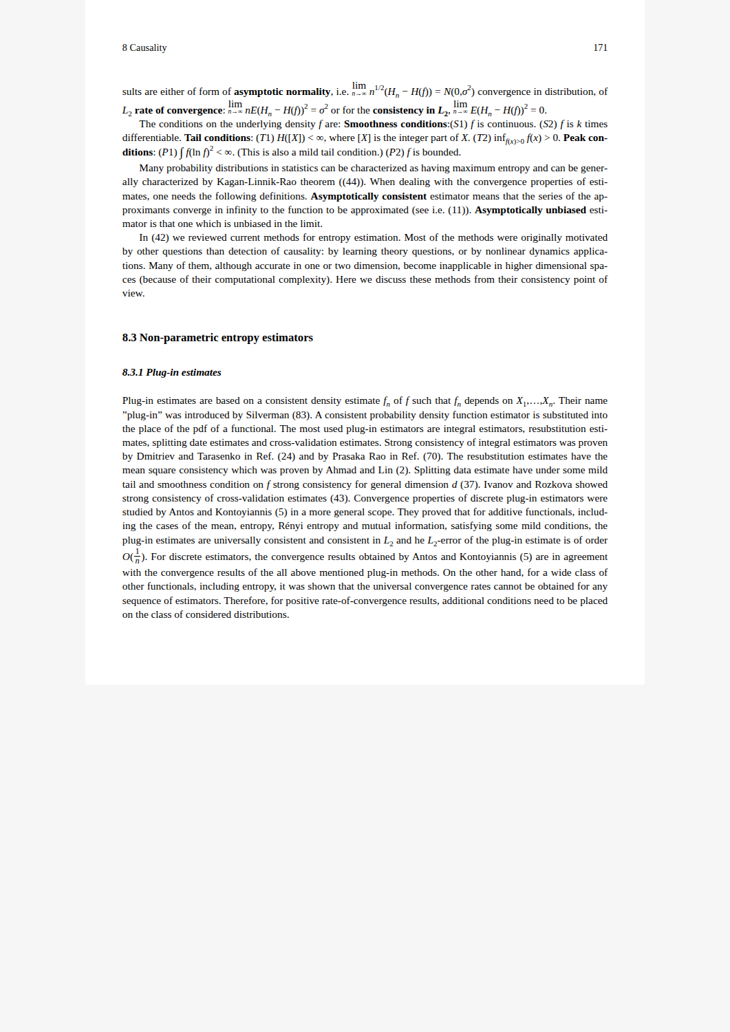8 Causality 171
sults are either of form of asymptotic normality, i.e. lim n→∞ n1/2(Hn − H(f)) = N(0,σ2) convergence in distribution, of L2 rate of convergence: lim n→∞ nE(Hn − H(f))2 = σ2 or for the consistency in L2, lim n→∞ E(Hn − H(f))2 = 0.
The conditions on the underlying density f are: Smoothness conditions:(S1) f is continuous. (S2) f is k times differentiable. Tail conditions: (T1) H([X]) < ∞, where [X] is the integer part of X. (T2) inff(x)>0 f(x) > 0. Peak conditions: (P1) ∫ f(ln f)2 < ∞. (This is also a mild tail condition.) (P2) f is bounded.
Many probability distributions in statistics can be characterized as having maximum entropy and can be generally characterized by Kagan-Linnik-Rao theorem ((44)). When dealing with the convergence properties of estimates, one needs the following definitions. Asymptotically consistent estimator means that the series of the approximants converge in infinity to the function to be approximated (see i.e. (11)). Asymptotically unbiased estimator is that one which is unbiased in the limit.
In (42) we reviewed current methods for entropy estimation. Most of the methods were originally motivated by other questions than detection of causality: by learning theory questions, or by nonlinear dynamics applications. Many of them, although accurate in one or two dimension, become inapplicable in higher dimensional spaces (because of their computational complexity). Here we discuss these methods from their consistency point of view.
8.3 Non-parametric entropy estimators
8.3.1 Plug-in estimates
Plug-in estimates are based on a consistent density estimate fn of f such that fn depends on X1,…,Xn. Their name ”plug-in” was introduced by Silverman (83). A consistent probability density function estimator is substituted into the place of the pdf of a functional. The most used plug-in estimators are integral estimators, resubstitution estimates, splitting date estimates and cross-validation estimates. Strong consistency of integral estimators was proven by Dmitriev and Tarasenko in Ref. (24) and by Prasaka Rao in Ref. (70). The resubstitution estimates have the mean square consistency which was proven by Ahmad and Lin (2). Splitting data estimate have under some mild tail and smoothness condition on f strong consistency for general dimension d (37). Ivanov and Rozkova showed strong consistency of cross-validation estimates (43). Convergence properties of discrete plug-in estimators were studied by Antos and Kontoyiannis (5) in a more general scope. They proved that for additive functionals, including the cases of the mean, entropy, Rényi entropy and mutual information, satisfying some mild conditions, the plug-in estimates are universally consistent and consistent in L2 and he L2-error of the plug-in estimate is of order O(1 n). For discrete estimators, the convergence results obtained by Antos and Kontoyiannis (5) are in agreement with the convergence results of the all above mentioned plug-in methods. On the other hand, for a wide class of other functionals, including entropy, it was shown that the universal convergence rates cannot be obtained for any sequence of estimators. Therefore, for positive rate-of-convergence results, additional conditions need to be placed on the class of considered distributions.